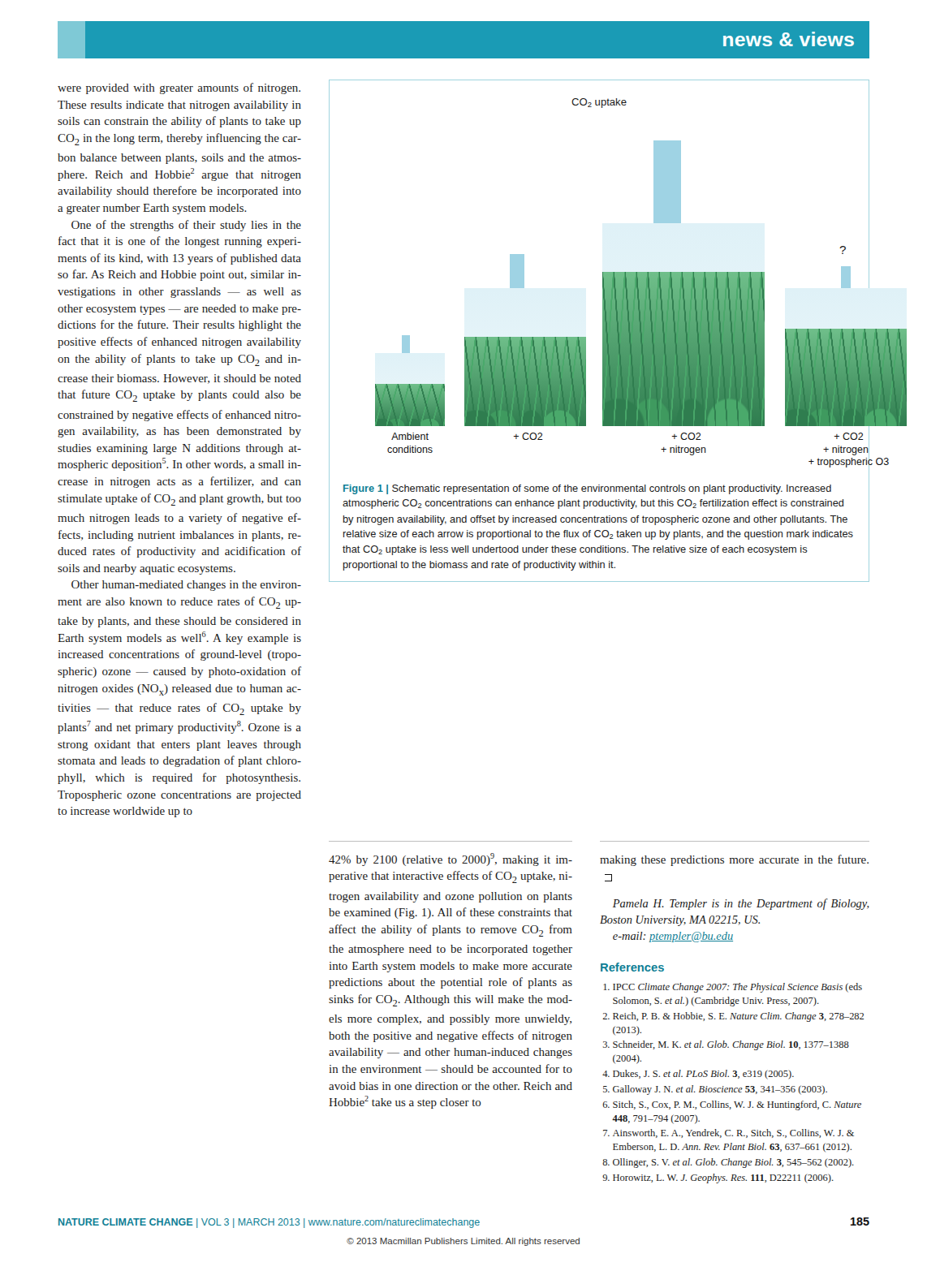news & views
were provided with greater amounts of nitrogen. These results indicate that nitrogen availability in soils can constrain the ability of plants to take up CO2 in the long term, thereby influencing the carbon balance between plants, soils and the atmosphere. Reich and Hobbie2 argue that nitrogen availability should therefore be incorporated into a greater number Earth system models.
One of the strengths of their study lies in the fact that it is one of the longest running experiments of its kind, with 13 years of published data so far. As Reich and Hobbie point out, similar investigations in other grasslands — as well as other ecosystem types — are needed to make predictions for the future. Their results highlight the positive effects of enhanced nitrogen availability on the ability of plants to take up CO2 and increase their biomass. However, it should be noted that future CO2 uptake by plants could also be constrained by negative effects of enhanced nitrogen availability, as has been demonstrated by studies examining large N additions through atmospheric deposition5. In other words, a small increase in nitrogen acts as a fertilizer, and can stimulate uptake of CO2 and plant growth, but too much nitrogen leads to a variety of negative effects, including nutrient imbalances in plants, reduced rates of productivity and acidification of soils and nearby aquatic ecosystems.
Other human-mediated changes in the environment are also known to reduce rates of CO2 uptake by plants, and these should be considered in Earth system models as well6. A key example is increased concentrations of ground-level (tropospheric) ozone — caused by photo-oxidation of nitrogen oxides (NOx) released due to human activities — that reduce rates of CO2 uptake by plants7 and net primary productivity8. Ozone is a strong oxidant that enters plant leaves through stomata and leads to degradation of plant chlorophyll, which is required for photosynthesis. Tropospheric ozone concentrations are projected to increase worldwide up to
CO2 uptake
?
Ambient
conditions + CO2 + CO2
+ nitrogen + CO2
+ nitrogen
+ tropospheric O3
Figure 1 | Schematic representation of some of the environmental controls on plant productivity. Increased atmospheric CO2 concentrations can enhance plant productivity, but this CO2 fertilization effect is constrained by nitrogen availability, and offset by increased concentrations of tropospheric ozone and other pollutants. The relative size of each arrow is proportional to the flux of CO2 taken up by plants, and the question mark indicates that CO2 uptake is less well undertood under these conditions. The relative size of each ecosystem is proportional to the biomass and rate of productivity within it.
42% by 2100 (relative to 2000)9, making it imperative that interactive effects of CO2 uptake, nitrogen availability and ozone pollution on plants be examined (Fig. 1). All of these constraints that affect the ability of plants to remove CO2 from the atmosphere need to be incorporated together into Earth system models to make more accurate predictions about the potential role of plants as sinks for CO2. Although this will make the models more complex, and possibly more unwieldy, both the positive and negative effects of nitrogen availability — and other human-induced changes in the environment — should be accounted for to avoid bias in one direction or the other. Reich and Hobbie2 take us a step closer to
making these predictions more accurate in the future.
Pamela H. Templer is in the Department of Biology, Boston University, MA 02215, US.
e-mail: ptempler@bu.edu
References
IPCC Climate Change 2007: The Physical Science Basis (eds Solomon, S. et al.) (Cambridge Univ. Press, 2007).
Reich, P. B. & Hobbie, S. E. Nature Clim. Change 3, 278–282 (2013).
Schneider, M. K. et al. Glob. Change Biol. 10, 1377–1388 (2004).
Dukes, J. S. et al. PLoS Biol. 3, e319 (2005).
Galloway J. N. et al. Bioscience 53, 341–356 (2003).
Sitch, S., Cox, P. M., Collins, W. J. & Huntingford, C. Nature 448, 791–794 (2007).
Ainsworth, E. A., Yendrek, C. R., Sitch, S., Collins, W. J. & Emberson, L. D. Ann. Rev. Plant Biol. 63, 637–661 (2012).
Ollinger, S. V. et al. Glob. Change Biol. 3, 545–562 (2002).
Horowitz, L. W. J. Geophys. Res. 111, D22211 (2006).
NATURE CLIMATE CHANGE | VOL 3 | MARCH 2013 | www.nature.com/natureclimatechange
185
© 2013 Macmillan Publishers Limited. All rights reserved